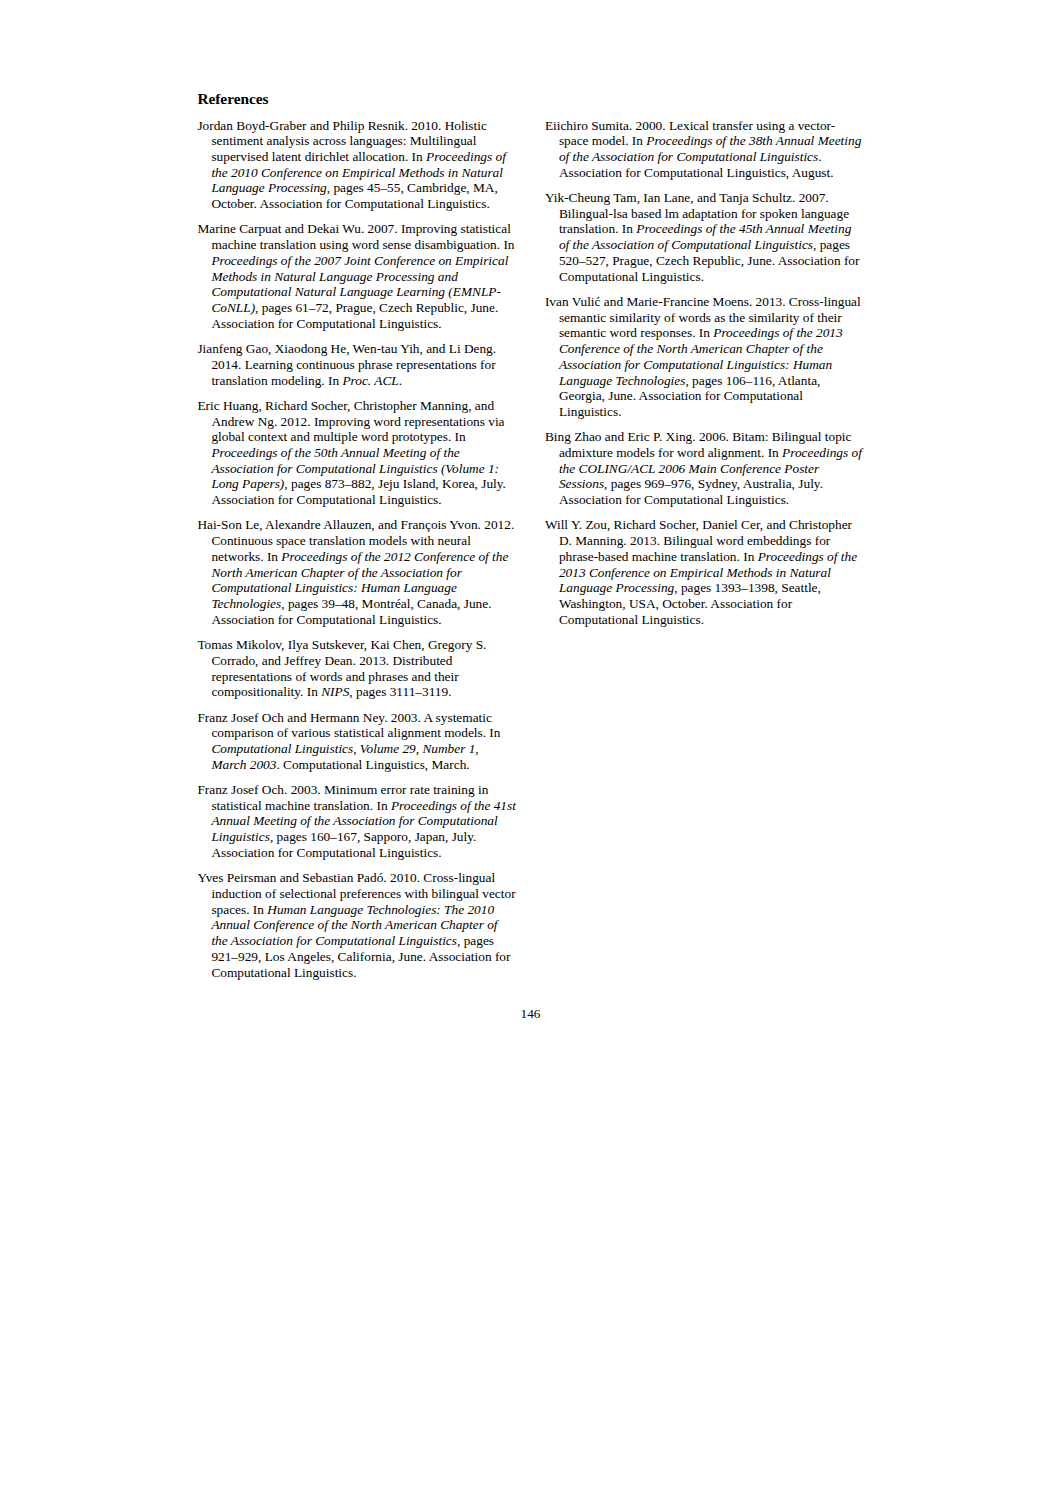References
Jordan Boyd-Graber and Philip Resnik. 2010. Holistic sentiment analysis across languages: Multilingual supervised latent dirichlet allocation. In Proceedings of the 2010 Conference on Empirical Methods in Natural Language Processing, pages 45–55, Cambridge, MA, October. Association for Computational Linguistics.
Marine Carpuat and Dekai Wu. 2007. Improving statistical machine translation using word sense disambiguation. In Proceedings of the 2007 Joint Conference on Empirical Methods in Natural Language Processing and Computational Natural Language Learning (EMNLP-CoNLL), pages 61–72, Prague, Czech Republic, June. Association for Computational Linguistics.
Jianfeng Gao, Xiaodong He, Wen-tau Yih, and Li Deng. 2014. Learning continuous phrase representations for translation modeling. In Proc. ACL.
Eric Huang, Richard Socher, Christopher Manning, and Andrew Ng. 2012. Improving word representations via global context and multiple word prototypes. In Proceedings of the 50th Annual Meeting of the Association for Computational Linguistics (Volume 1: Long Papers), pages 873–882, Jeju Island, Korea, July. Association for Computational Linguistics.
Hai-Son Le, Alexandre Allauzen, and François Yvon. 2012. Continuous space translation models with neural networks. In Proceedings of the 2012 Conference of the North American Chapter of the Association for Computational Linguistics: Human Language Technologies, pages 39–48, Montréal, Canada, June. Association for Computational Linguistics.
Tomas Mikolov, Ilya Sutskever, Kai Chen, Gregory S. Corrado, and Jeffrey Dean. 2013. Distributed representations of words and phrases and their compositionality. In NIPS, pages 3111–3119.
Franz Josef Och and Hermann Ney. 2003. A systematic comparison of various statistical alignment models. In Computational Linguistics, Volume 29, Number 1, March 2003. Computational Linguistics, March.
Franz Josef Och. 2003. Minimum error rate training in statistical machine translation. In Proceedings of the 41st Annual Meeting of the Association for Computational Linguistics, pages 160–167, Sapporo, Japan, July. Association for Computational Linguistics.
Yves Peirsman and Sebastian Padó. 2010. Cross-lingual induction of selectional preferences with bilingual vector spaces. In Human Language Technologies: The 2010 Annual Conference of the North American Chapter of the Association for Computational Linguistics, pages 921–929, Los Angeles, California, June. Association for Computational Linguistics.
Eiichiro Sumita. 2000. Lexical transfer using a vector-space model. In Proceedings of the 38th Annual Meeting of the Association for Computational Linguistics. Association for Computational Linguistics, August.
Yik-Cheung Tam, Ian Lane, and Tanja Schultz. 2007. Bilingual-lsa based lm adaptation for spoken language translation. In Proceedings of the 45th Annual Meeting of the Association of Computational Linguistics, pages 520–527, Prague, Czech Republic, June. Association for Computational Linguistics.
Ivan Vulić and Marie-Francine Moens. 2013. Cross-lingual semantic similarity of words as the similarity of their semantic word responses. In Proceedings of the 2013 Conference of the North American Chapter of the Association for Computational Linguistics: Human Language Technologies, pages 106–116, Atlanta, Georgia, June. Association for Computational Linguistics.
Bing Zhao and Eric P. Xing. 2006. Bitam: Bilingual topic admixture models for word alignment. In Proceedings of the COLING/ACL 2006 Main Conference Poster Sessions, pages 969–976, Sydney, Australia, July. Association for Computational Linguistics.
Will Y. Zou, Richard Socher, Daniel Cer, and Christopher D. Manning. 2013. Bilingual word embeddings for phrase-based machine translation. In Proceedings of the 2013 Conference on Empirical Methods in Natural Language Processing, pages 1393–1398, Seattle, Washington, USA, October. Association for Computational Linguistics.
146